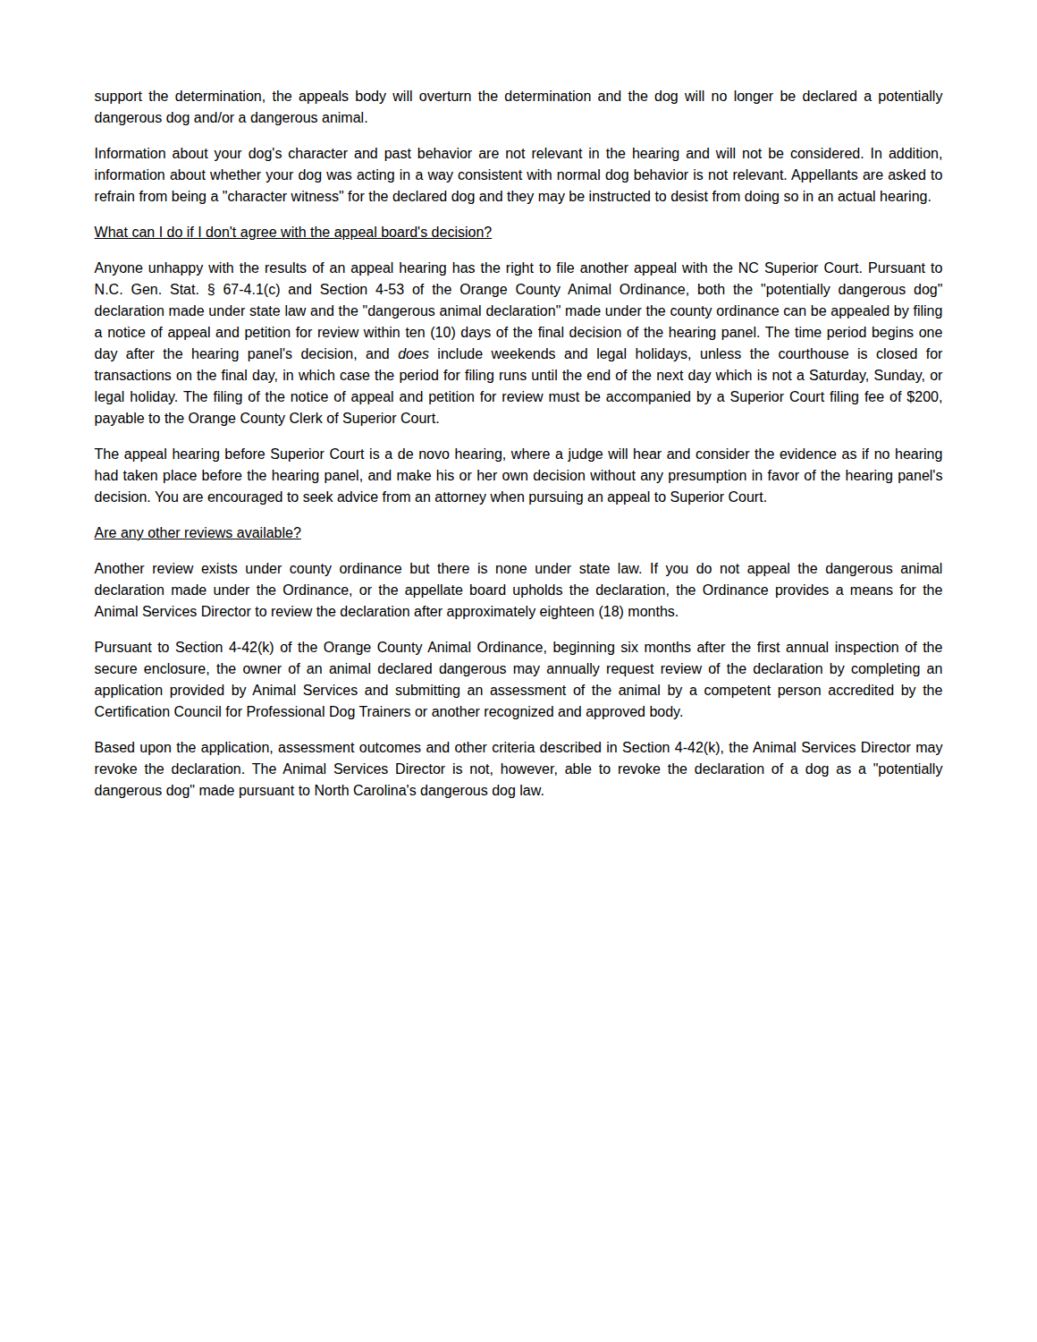support the determination, the appeals body will overturn the determination and the dog will no longer be declared a potentially dangerous dog and/or a dangerous animal.
Information about your dog's character and past behavior are not relevant in the hearing and will not be considered. In addition, information about whether your dog was acting in a way consistent with normal dog behavior is not relevant. Appellants are asked to refrain from being a "character witness" for the declared dog and they may be instructed to desist from doing so in an actual hearing.
What can I do if I don't agree with the appeal board's decision?
Anyone unhappy with the results of an appeal hearing has the right to file another appeal with the NC Superior Court. Pursuant to N.C. Gen. Stat. § 67-4.1(c) and Section 4-53 of the Orange County Animal Ordinance, both the "potentially dangerous dog" declaration made under state law and the "dangerous animal declaration" made under the county ordinance can be appealed by filing a notice of appeal and petition for review within ten (10) days of the final decision of the hearing panel. The time period begins one day after the hearing panel's decision, and does include weekends and legal holidays, unless the courthouse is closed for transactions on the final day, in which case the period for filing runs until the end of the next day which is not a Saturday, Sunday, or legal holiday. The filing of the notice of appeal and petition for review must be accompanied by a Superior Court filing fee of $200, payable to the Orange County Clerk of Superior Court.
The appeal hearing before Superior Court is a de novo hearing, where a judge will hear and consider the evidence as if no hearing had taken place before the hearing panel, and make his or her own decision without any presumption in favor of the hearing panel's decision. You are encouraged to seek advice from an attorney when pursuing an appeal to Superior Court.
Are any other reviews available?
Another review exists under county ordinance but there is none under state law. If you do not appeal the dangerous animal declaration made under the Ordinance, or the appellate board upholds the declaration, the Ordinance provides a means for the Animal Services Director to review the declaration after approximately eighteen (18) months.
Pursuant to Section 4-42(k) of the Orange County Animal Ordinance, beginning six months after the first annual inspection of the secure enclosure, the owner of an animal declared dangerous may annually request review of the declaration by completing an application provided by Animal Services and submitting an assessment of the animal by a competent person accredited by the Certification Council for Professional Dog Trainers or another recognized and approved body.
Based upon the application, assessment outcomes and other criteria described in Section 4-42(k), the Animal Services Director may revoke the declaration. The Animal Services Director is not, however, able to revoke the declaration of a dog as a "potentially dangerous dog" made pursuant to North Carolina's dangerous dog law.